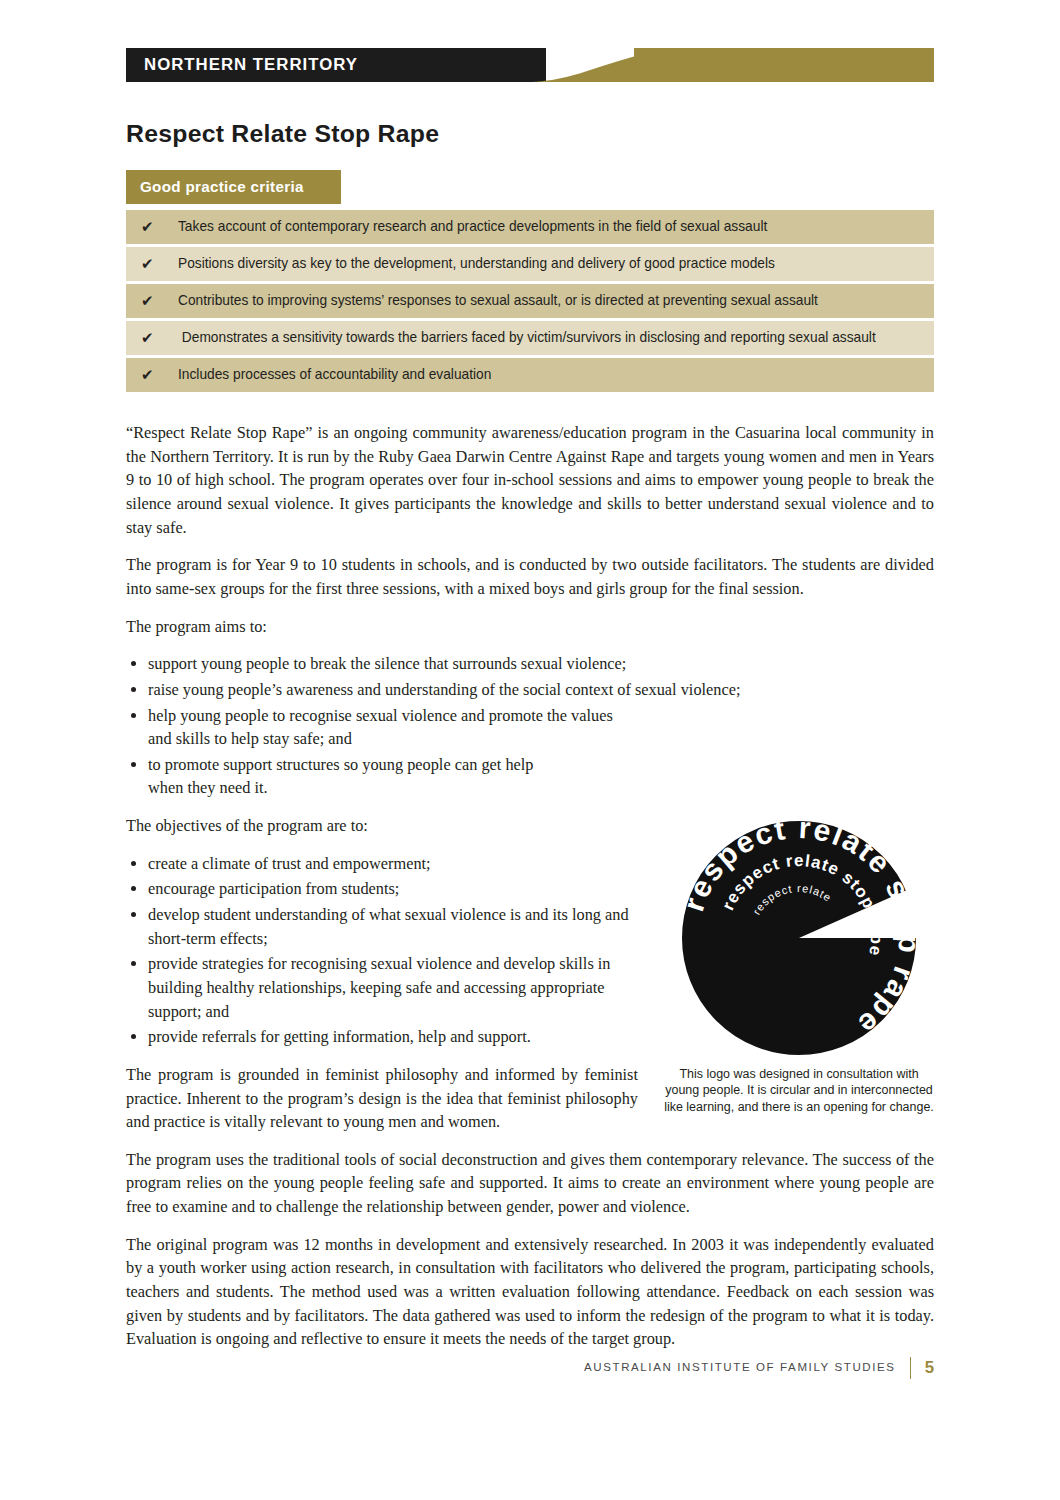Northern Territory
Respect Relate Stop Rape
Good practice criteria
| ✔ | Takes account of contemporary research and practice developments in the field of sexual assault |
| ✔ | Positions diversity as key to the development, understanding and delivery of good practice models |
| ✔ | Contributes to improving systems’ responses to sexual assault, or is directed at preventing sexual assault |
| ✔ | Demonstrates a sensitivity towards the barriers faced by victim/survivors in disclosing and reporting sexual assault |
| ✔ | Includes processes of accountability and evaluation |
“Respect Relate Stop Rape” is an ongoing community awareness/education program in the Casuarina local community in the Northern Territory. It is run by the Ruby Gaea Darwin Centre Against Rape and targets young women and men in Years 9 to 10 of high school. The program operates over four in-school sessions and aims to empower young people to break the silence around sexual violence. It gives participants the knowledge and skills to better understand sexual violence and to stay safe.
The program is for Year 9 to 10 students in schools, and is conducted by two outside facilitators. The students are divided into same-sex groups for the first three sessions, with a mixed boys and girls group for the final session.
The program aims to:
support young people to break the silence that surrounds sexual violence;
raise young people’s awareness and understanding of the social context of sexual violence;
help young people to recognise sexual violence and promote the values
and skills to help stay safe; and
to promote support structures so young people can get help
when they need it.
respect relate stop rape respect relate stop rape respect relate
This logo was designed in consultation with young people. It is circular and in interconnected like learning, and there is an opening for change.
The objectives of the program are to:
create a climate of trust and empowerment;
encourage participation from students;
develop student understanding of what sexual violence is and its long and short-term effects;
provide strategies for recognising sexual violence and develop skills in building healthy relationships, keeping safe and accessing appropriate support; and
provide referrals for getting information, help and support.
The program is grounded in feminist philosophy and informed by feminist practice. Inherent to the program’s design is the idea that feminist philosophy and practice is vitally relevant to young men and women.
The program uses the traditional tools of social deconstruction and gives them contemporary relevance. The success of the program relies on the young people feeling safe and supported. It aims to create an environment where young people are free to examine and to challenge the relationship between gender, power and violence.
The original program was 12 months in development and extensively researched. In 2003 it was independently evaluated by a youth worker using action research, in consultation with facilitators who delivered the program, participating schools, teachers and students. The method used was a written evaluation following attendance. Feedback on each session was given by students and by facilitators. The data gathered was used to inform the redesign of the program to what it is today. Evaluation is ongoing and reflective to ensure it meets the needs of the target group.
Australian Institute of Family Studies
5